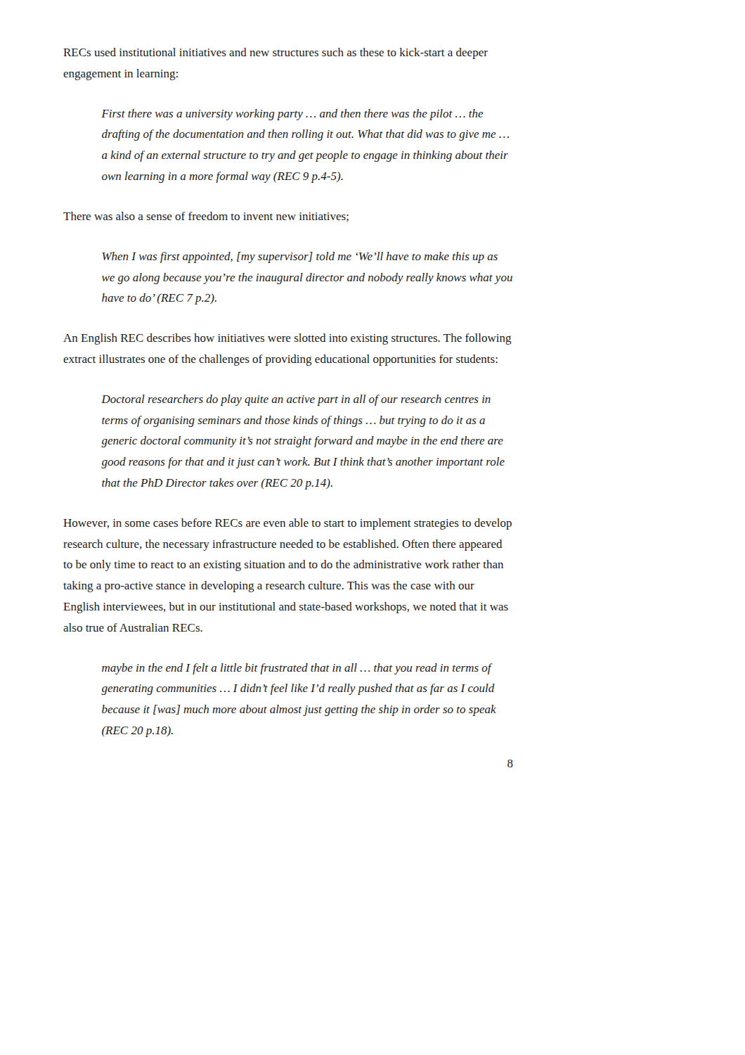RECs used institutional initiatives and new structures such as these to kick-start a deeper engagement in learning:
First there was a university working party … and then there was the pilot … the drafting of the documentation and then rolling it out. What that did was to give me … a kind of an external structure to try and get people to engage in thinking about their own learning in a more formal way (REC 9 p.4-5).
There was also a sense of freedom to invent new initiatives;
When I was first appointed, [my supervisor] told me ‘We’ll have to make this up as we go along because you’re the inaugural director and nobody really knows what you have to do’ (REC 7 p.2).
An English REC describes how initiatives were slotted into existing structures. The following extract illustrates one of the challenges of providing educational opportunities for students:
Doctoral researchers do play quite an active part in all of our research centres in terms of organising seminars and those kinds of things … but trying to do it as a generic doctoral community it’s not straight forward and maybe in the end there are good reasons for that and it just can’t work. But I think that’s another important role that the PhD Director takes over (REC 20 p.14).
However, in some cases before RECs are even able to start to implement strategies to develop research culture, the necessary infrastructure needed to be established. Often there appeared to be only time to react to an existing situation and to do the administrative work rather than taking a pro-active stance in developing a research culture. This was the case with our English interviewees, but in our institutional and state-based workshops, we noted that it was also true of Australian RECs.
maybe in the end I felt a little bit frustrated that in all … that you read in terms of generating communities … I didn’t feel like I’d really pushed that as far as I could because it [was] much more about almost just getting the ship in order so to speak (REC 20 p.18).
8